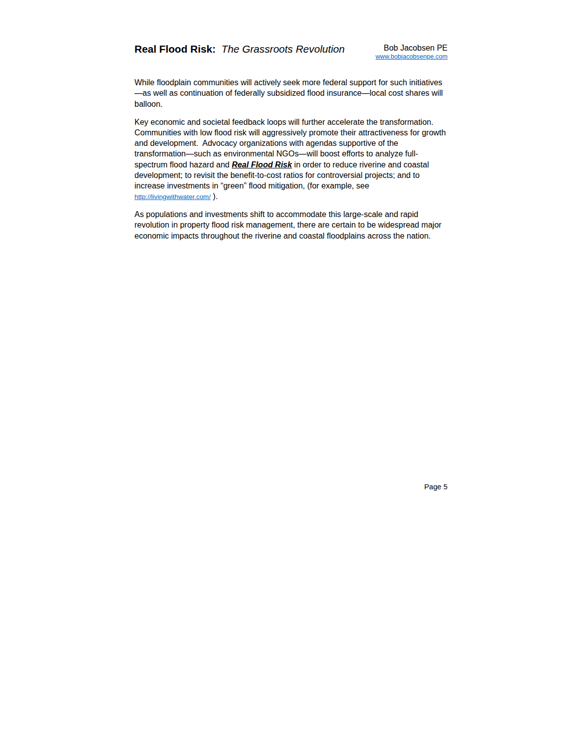Real Flood Risk: The Grassroots Revolution
Bob Jacobsen PE
www.bobjacobsenpe.com
While floodplain communities will actively seek more federal support for such initiatives—as well as continuation of federally subsidized flood insurance—local cost shares will balloon.
Key economic and societal feedback loops will further accelerate the transformation. Communities with low flood risk will aggressively promote their attractiveness for growth and development. Advocacy organizations with agendas supportive of the transformation—such as environmental NGOs—will boost efforts to analyze full-spectrum flood hazard and Real Flood Risk in order to reduce riverine and coastal development; to revisit the benefit-to-cost ratios for controversial projects; and to increase investments in “green” flood mitigation, (for example, see http://livingwithwater.com/ ).
As populations and investments shift to accommodate this large-scale and rapid revolution in property flood risk management, there are certain to be widespread major economic impacts throughout the riverine and coastal floodplains across the nation.
Page 5